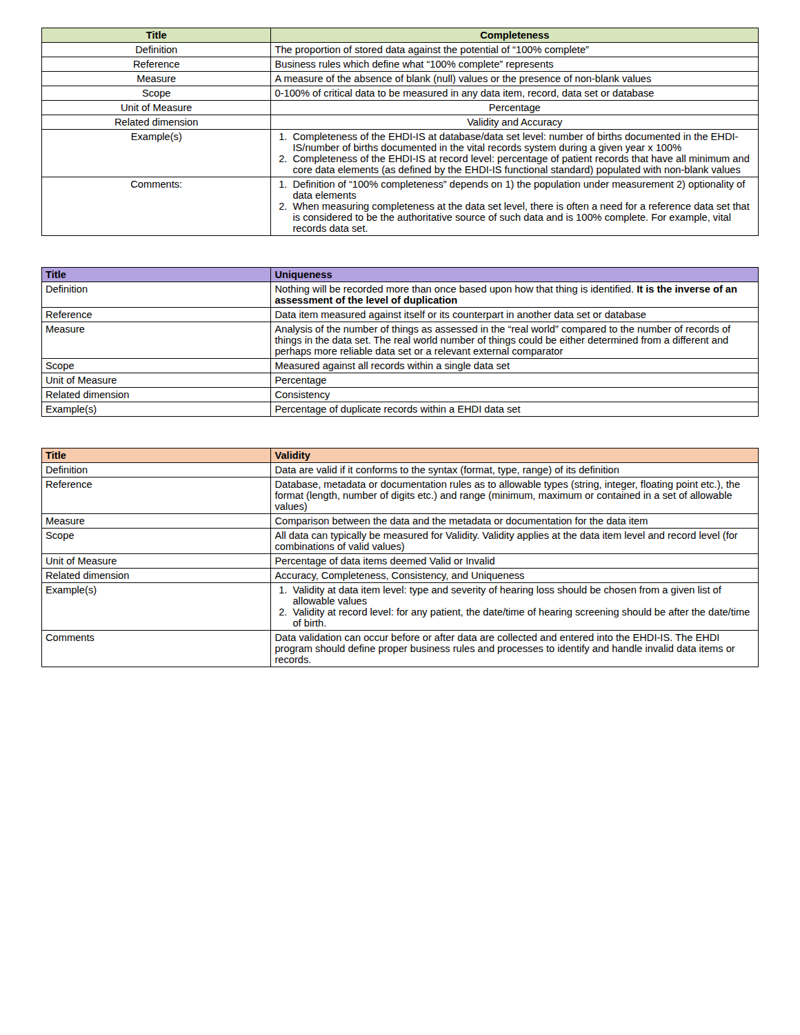| Title | Completeness |
| Definition | The proportion of stored data against the potential of “100% complete” |
| Reference | Business rules which define what “100% complete” represents |
| Measure | A measure of the absence of blank (null) values or the presence of non-blank values |
| Scope | 0-100% of critical data to be measured in any data item, record, data set or database |
| Unit of Measure | Percentage |
| Related dimension | Validity and Accuracy |
| Example(s) | Completeness of the EHDI-IS at database/data set level: number of births documented in the EHDI-IS/number of births documented in the vital records system during a given year x 100% Completeness of the EHDI-IS at record level: percentage of patient records that have all minimum and core data elements (as defined by the EHDI-IS functional standard) populated with non-blank values |
| Comments: | Definition of “100% completeness” depends on 1) the population under measurement 2) optionality of data elements When measuring completeness at the data set level, there is often a need for a reference data set that is considered to be the authoritative source of such data and is 100% complete. For example, vital records data set. |
| Title | Uniqueness |
| Definition | Nothing will be recorded more than once based upon how that thing is identified. It is the inverse of an assessment of the level of duplication |
| Reference | Data item measured against itself or its counterpart in another data set or database |
| Measure | Analysis of the number of things as assessed in the “real world” compared to the number of records of things in the data set. The real world number of things could be either determined from a different and perhaps more reliable data set or a relevant external comparator |
| Scope | Measured against all records within a single data set |
| Unit of Measure | Percentage |
| Related dimension | Consistency |
| Example(s) | Percentage of duplicate records within a EHDI data set |
| Title | Validity |
| Definition | Data are valid if it conforms to the syntax (format, type, range) of its definition |
| Reference | Database, metadata or documentation rules as to allowable types (string, integer, floating point etc.), the format (length, number of digits etc.) and range (minimum, maximum or contained in a set of allowable values) |
| Measure | Comparison between the data and the metadata or documentation for the data item |
| Scope | All data can typically be measured for Validity. Validity applies at the data item level and record level (for combinations of valid values) |
| Unit of Measure | Percentage of data items deemed Valid or Invalid |
| Related dimension | Accuracy, Completeness, Consistency, and Uniqueness |
| Example(s) | Validity at data item level: type and severity of hearing loss should be chosen from a given list of allowable values Validity at record level: for any patient, the date/time of hearing screening should be after the date/time of birth. |
| Comments | Data validation can occur before or after data are collected and entered into the EHDI-IS. The EHDI program should define proper business rules and processes to identify and handle invalid data items or records. |